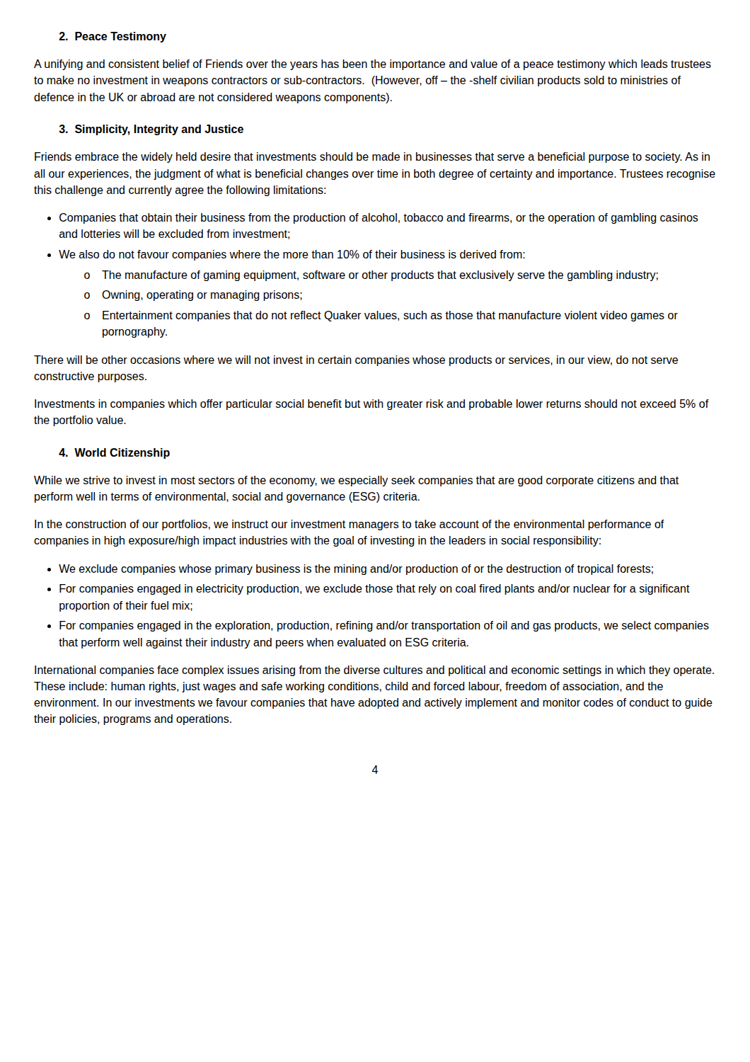2. Peace Testimony
A unifying and consistent belief of Friends over the years has been the importance and value of a peace testimony which leads trustees to make no investment in weapons contractors or sub-contractors. (However, off – the -shelf civilian products sold to ministries of defence in the UK or abroad are not considered weapons components).
3. Simplicity, Integrity and Justice
Friends embrace the widely held desire that investments should be made in businesses that serve a beneficial purpose to society. As in all our experiences, the judgment of what is beneficial changes over time in both degree of certainty and importance. Trustees recognise this challenge and currently agree the following limitations:
Companies that obtain their business from the production of alcohol, tobacco and firearms, or the operation of gambling casinos and lotteries will be excluded from investment;
We also do not favour companies where the more than 10% of their business is derived from:
The manufacture of gaming equipment, software or other products that exclusively serve the gambling industry;
Owning, operating or managing prisons;
Entertainment companies that do not reflect Quaker values, such as those that manufacture violent video games or pornography.
There will be other occasions where we will not invest in certain companies whose products or services, in our view, do not serve constructive purposes.
Investments in companies which offer particular social benefit but with greater risk and probable lower returns should not exceed 5% of the portfolio value.
4. World Citizenship
While we strive to invest in most sectors of the economy, we especially seek companies that are good corporate citizens and that perform well in terms of environmental, social and governance (ESG) criteria.
In the construction of our portfolios, we instruct our investment managers to take account of the environmental performance of companies in high exposure/high impact industries with the goal of investing in the leaders in social responsibility:
We exclude companies whose primary business is the mining and/or production of or the destruction of tropical forests;
For companies engaged in electricity production, we exclude those that rely on coal fired plants and/or nuclear for a significant proportion of their fuel mix;
For companies engaged in the exploration, production, refining and/or transportation of oil and gas products, we select companies that perform well against their industry and peers when evaluated on ESG criteria.
International companies face complex issues arising from the diverse cultures and political and economic settings in which they operate. These include: human rights, just wages and safe working conditions, child and forced labour, freedom of association, and the environment. In our investments we favour companies that have adopted and actively implement and monitor codes of conduct to guide their policies, programs and operations.
4